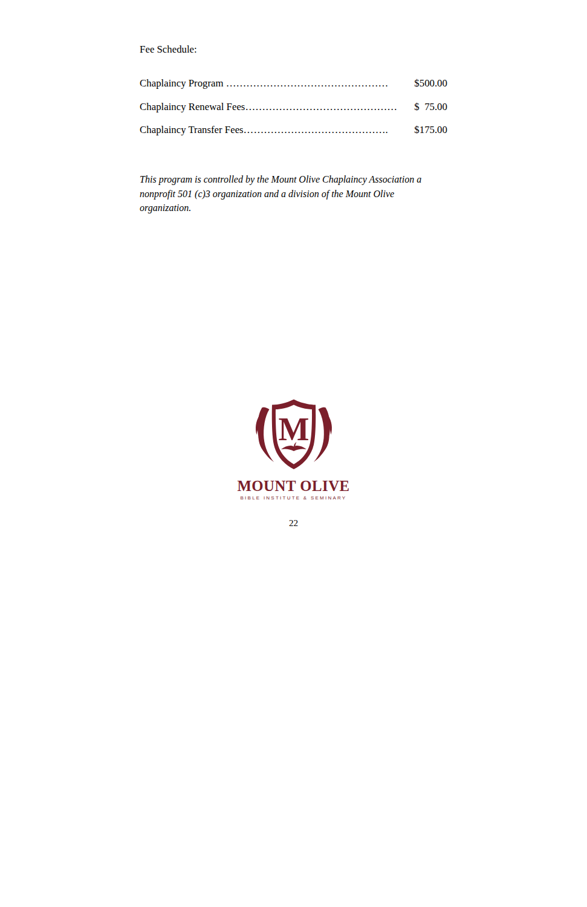Fee Schedule:
| Chaplaincy Program ………………………………………… | $ | 500.00 |
| Chaplaincy Renewal Fees……………………………………… | $ | 75.00 |
| Chaplaincy Transfer Fees……………………………………. | $ | 175.00 |
This program is controlled by the Mount Olive Chaplaincy Association a nonprofit 501 (c)3 organization and a division of the Mount Olive organization.
M
MOUNT OLIVE
BIBLE INSTITUTE & SEMINARY
22